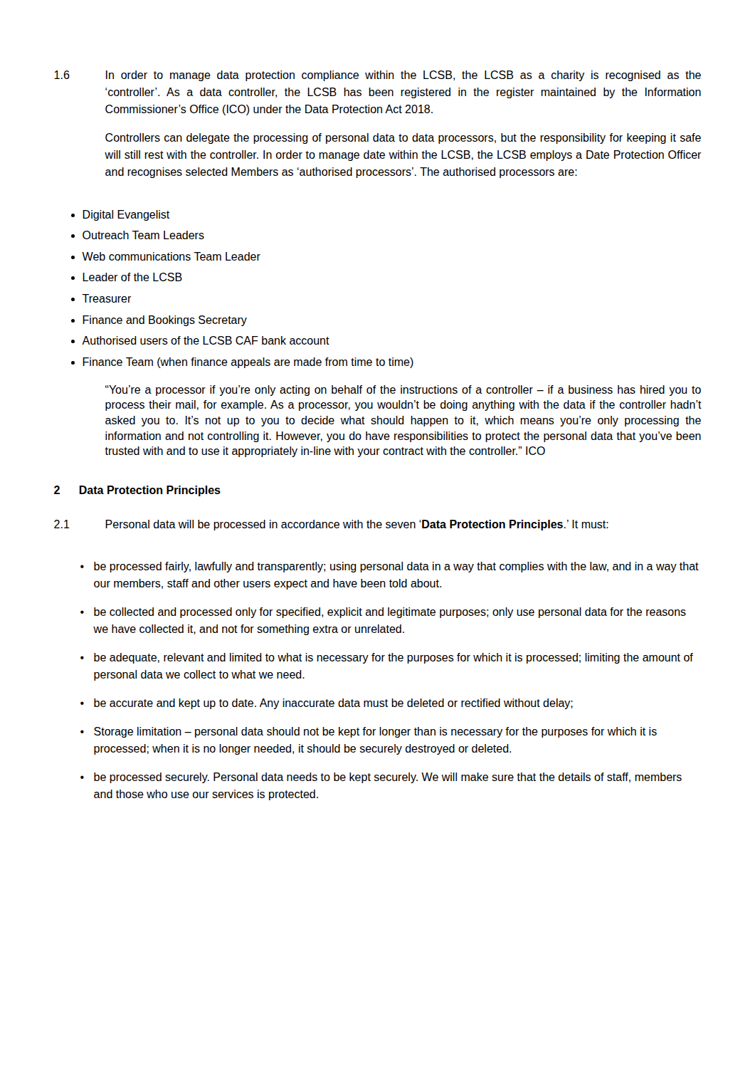1.6
In order to manage data protection compliance within the LCSB, the LCSB as a charity is recognised as the ‘controller’. As a data controller, the LCSB has been registered in the register maintained by the Information Commissioner’s Office (ICO) under the Data Protection Act 2018.
Controllers can delegate the processing of personal data to data processors, but the responsibility for keeping it safe will still rest with the controller. In order to manage date within the LCSB, the LCSB employs a Date Protection Officer and recognises selected Members as ‘authorised processors’. The authorised processors are:
Digital Evangelist
Outreach Team Leaders
Web communications Team Leader
Leader of the LCSB
Treasurer
Finance and Bookings Secretary
Authorised users of the LCSB CAF bank account
Finance Team (when finance appeals are made from time to time)
“You’re a processor if you’re only acting on behalf of the instructions of a controller – if a business has hired you to process their mail, for example. As a processor, you wouldn’t be doing anything with the data if the controller hadn’t asked you to. It’s not up to you to decide what should happen to it, which means you’re only processing the information and not controlling it. However, you do have responsibilities to protect the personal data that you’ve been trusted with and to use it appropriately in-line with your contract with the controller.” ICO
2 Data Protection Principles
2.1
Personal data will be processed in accordance with the seven ‘Data Protection Principles.’ It must:
be processed fairly, lawfully and transparently; using personal data in a way that complies with the law, and in a way that our members, staff and other users expect and have been told about.
be collected and processed only for specified, explicit and legitimate purposes; only use personal data for the reasons we have collected it, and not for something extra or unrelated.
be adequate, relevant and limited to what is necessary for the purposes for which it is processed; limiting the amount of personal data we collect to what we need.
be accurate and kept up to date. Any inaccurate data must be deleted or rectified without delay;
Storage limitation – personal data should not be kept for longer than is necessary for the purposes for which it is processed; when it is no longer needed, it should be securely destroyed or deleted.
be processed securely. Personal data needs to be kept securely. We will make sure that the details of staff, members and those who use our services is protected.